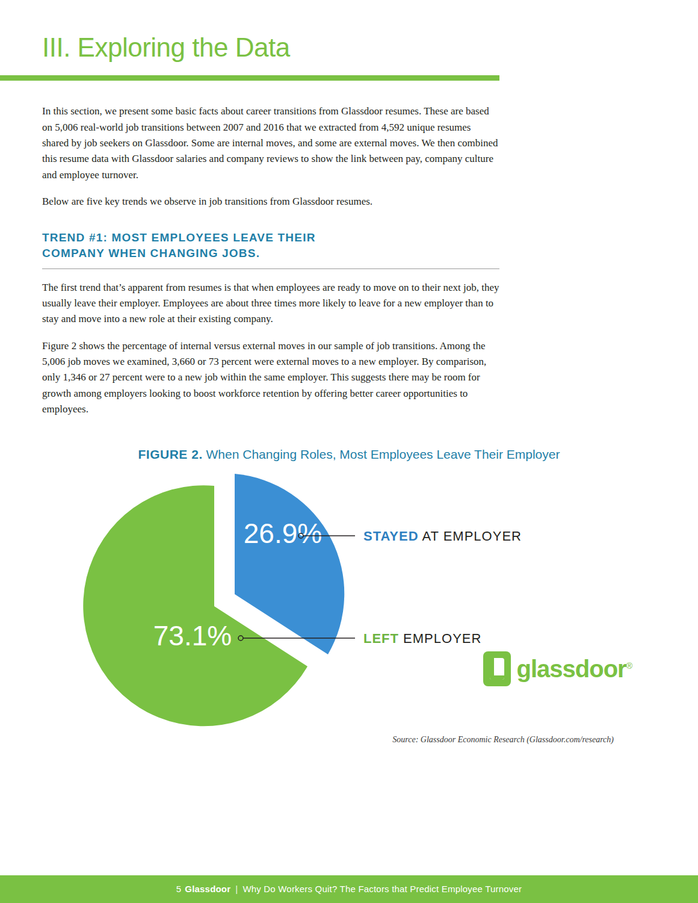III. Exploring the Data
In this section, we present some basic facts about career transitions from Glassdoor resumes. These are based on 5,006 real-world job transitions between 2007 and 2016 that we extracted from 4,592 unique resumes shared by job seekers on Glassdoor. Some are internal moves, and some are external moves. We then combined this resume data with Glassdoor salaries and company reviews to show the link between pay, company culture and employee turnover.
Below are five key trends we observe in job transitions from Glassdoor resumes.
Trend #1: Most Employees Leave Their
Company When Changing Jobs.
The first trend that’s apparent from resumes is that when employees are ready to move on to their next job, they usually leave their employer. Employees are about three times more likely to leave for a new employer than to stay and move into a new role at their existing company.
Figure 2 shows the percentage of internal versus external moves in our sample of job transitions. Among the 5,006 job moves we examined, 3,660 or 73 percent were external moves to a new employer. By comparison, only 1,346 or 27 percent were to a new job within the same employer. This suggests there may be room for growth among employers looking to boost workforce retention by offering better career opportunities to employees.
FIGURE 2. When Changing Roles, Most Employees Leave Their Employer
26.9% 73.1% STAYED AT EMPLOYER LEFT EMPLOYER
glassdoor®
Source: Glassdoor Economic Research (Glassdoor.com/research)
5 Glassdoor | Why Do Workers Quit? The Factors that Predict Employee Turnover